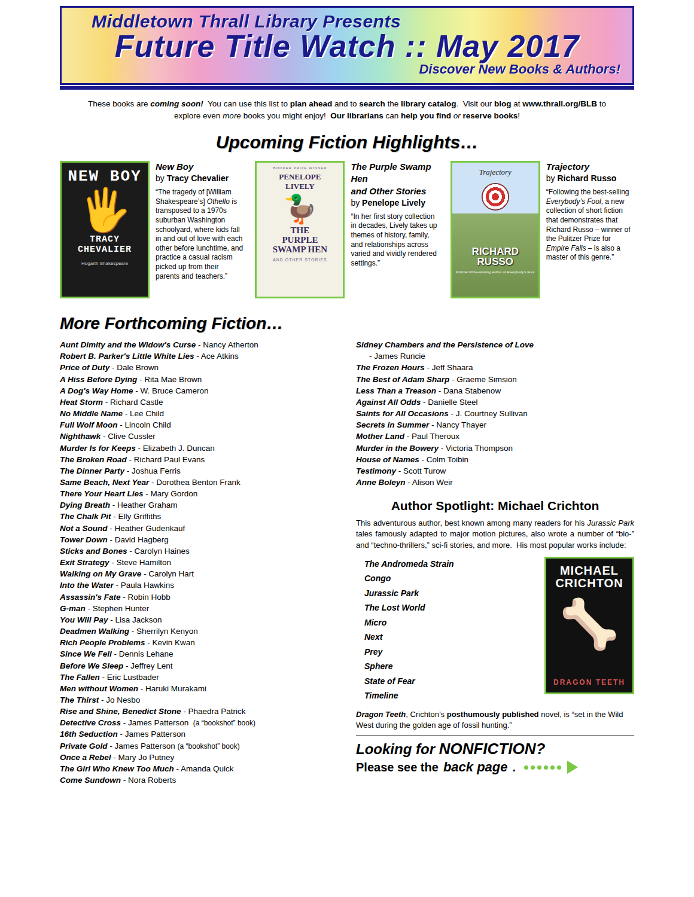Middletown Thrall Library Presents
Future Title Watch :: May 2017
Discover New Books & Authors!
These books are coming soon! You can use this list to plan ahead and to search the library catalog. Visit our blog at www.thrall.org/BLB to explore even more books you might enjoy! Our librarians can help you find or reserve books!
Upcoming Fiction Highlights…
NEW BOY
🖐
TRACY
CHEVALIER
Hogarth Shakespeare
New Boy by Tracy Chevalier
“The tragedy of [William Shakespeare’s] Othello is transposed to a 1970s suburban Washington schoolyard, where kids fall in and out of love with each other before lunchtime, and practice a casual racism picked up from their parents and teachers.”
BOOKER PRIZE WINNER
PENELOPE
LIVELY
🦆
THE
PURPLE
SWAMP HEN
AND OTHER STORIES
The Purple Swamp Hen
and Other Stories by Penelope Lively
“In her first story collection in decades, Lively takes up themes of history, family, and relationships across varied and vividly rendered settings.”
Trajectory
RICHARD
RUSSO
Pulitzer Prize-winning author of Everybody’s Fool
Trajectory by Richard Russo
“Following the best-selling Everybody’s Fool, a new collection of short fiction that demonstrates that Richard Russo – winner of the Pulitzer Prize for Empire Falls – is also a master of this genre.”
More Forthcoming Fiction…
Aunt Dimity and the Widow's Curse - Nancy Atherton
Robert B. Parker's Little White Lies - Ace Atkins
Price of Duty - Dale Brown
A Hiss Before Dying - Rita Mae Brown
A Dog's Way Home - W. Bruce Cameron
Heat Storm - Richard Castle
No Middle Name - Lee Child
Full Wolf Moon - Lincoln Child
Nighthawk - Clive Cussler
Murder Is for Keeps - Elizabeth J. Duncan
The Broken Road - Richard Paul Evans
The Dinner Party - Joshua Ferris
Same Beach, Next Year - Dorothea Benton Frank
There Your Heart Lies - Mary Gordon
Dying Breath - Heather Graham
The Chalk Pit - Elly Griffiths
Not a Sound - Heather Gudenkauf
Tower Down - David Hagberg
Sticks and Bones - Carolyn Haines
Exit Strategy - Steve Hamilton
Walking on My Grave - Carolyn Hart
Into the Water - Paula Hawkins
Assassin's Fate - Robin Hobb
G-man - Stephen Hunter
You Will Pay - Lisa Jackson
Deadmen Walking - Sherrilyn Kenyon
Rich People Problems - Kevin Kwan
Since We Fell - Dennis Lehane
Before We Sleep - Jeffrey Lent
The Fallen - Eric Lustbader
Men without Women - Haruki Murakami
The Thirst - Jo Nesbo
Rise and Shine, Benedict Stone - Phaedra Patrick
Detective Cross - James Patterson (a “bookshot” book)
16th Seduction - James Patterson
Private Gold - James Patterson (a “bookshot” book)
Once a Rebel - Mary Jo Putney
The Girl Who Knew Too Much - Amanda Quick
Come Sundown - Nora Roberts
Sidney Chambers and the Persistence of Love - James Runcie
The Frozen Hours - Jeff Shaara
The Best of Adam Sharp - Graeme Simsion
Less Than a Treason - Dana Stabenow
Against All Odds - Danielle Steel
Saints for All Occasions - J. Courtney Sullivan
Secrets in Summer - Nancy Thayer
Mother Land - Paul Theroux
Murder in the Bowery - Victoria Thompson
House of Names - Colm Toibin
Testimony - Scott Turow
Anne Boleyn - Alison Weir
Author Spotlight: Michael Crichton
This adventurous author, best known among many readers for his Jurassic Park tales famously adapted to major motion pictures, also wrote a number of “bio-” and “techno-thrillers,” sci-fi stories, and more. His most popular works include:
The Andromeda Strain
Congo
Jurassic Park
The Lost World
Micro
Next
Prey
Sphere
State of Fear
Timeline
MICHAEL
CRICHTON
🦴
DRAGON TEETH
Dragon Teeth, Crichton’s posthumously published novel, is “set in the Wild West during the golden age of fossil hunting.”
Looking for NONFICTION?
Please see the back page.